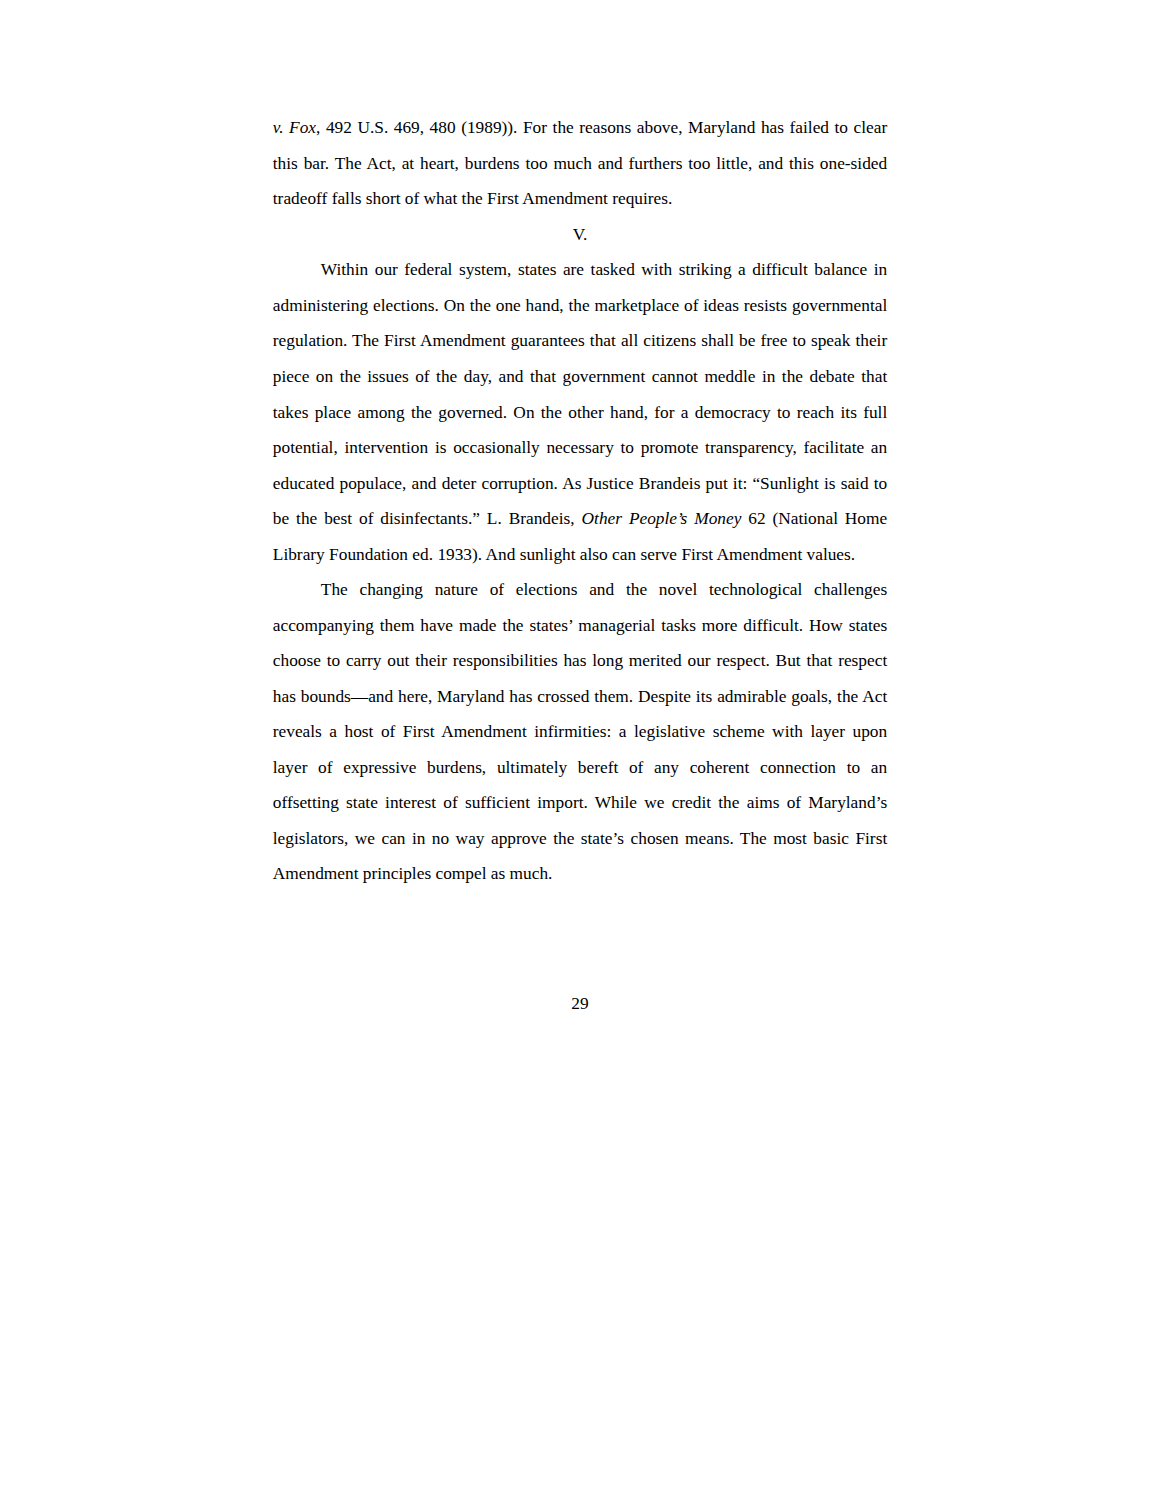v. Fox, 492 U.S. 469, 480 (1989)). For the reasons above, Maryland has failed to clear this bar. The Act, at heart, burdens too much and furthers too little, and this one-sided tradeoff falls short of what the First Amendment requires.
V.
Within our federal system, states are tasked with striking a difficult balance in administering elections. On the one hand, the marketplace of ideas resists governmental regulation. The First Amendment guarantees that all citizens shall be free to speak their piece on the issues of the day, and that government cannot meddle in the debate that takes place among the governed. On the other hand, for a democracy to reach its full potential, intervention is occasionally necessary to promote transparency, facilitate an educated populace, and deter corruption. As Justice Brandeis put it: “Sunlight is said to be the best of disinfectants.” L. Brandeis, Other People’s Money 62 (National Home Library Foundation ed. 1933). And sunlight also can serve First Amendment values.
The changing nature of elections and the novel technological challenges accompanying them have made the states’ managerial tasks more difficult. How states choose to carry out their responsibilities has long merited our respect. But that respect has bounds—and here, Maryland has crossed them. Despite its admirable goals, the Act reveals a host of First Amendment infirmities: a legislative scheme with layer upon layer of expressive burdens, ultimately bereft of any coherent connection to an offsetting state interest of sufficient import. While we credit the aims of Maryland’s legislators, we can in no way approve the state’s chosen means. The most basic First Amendment principles compel as much.
29